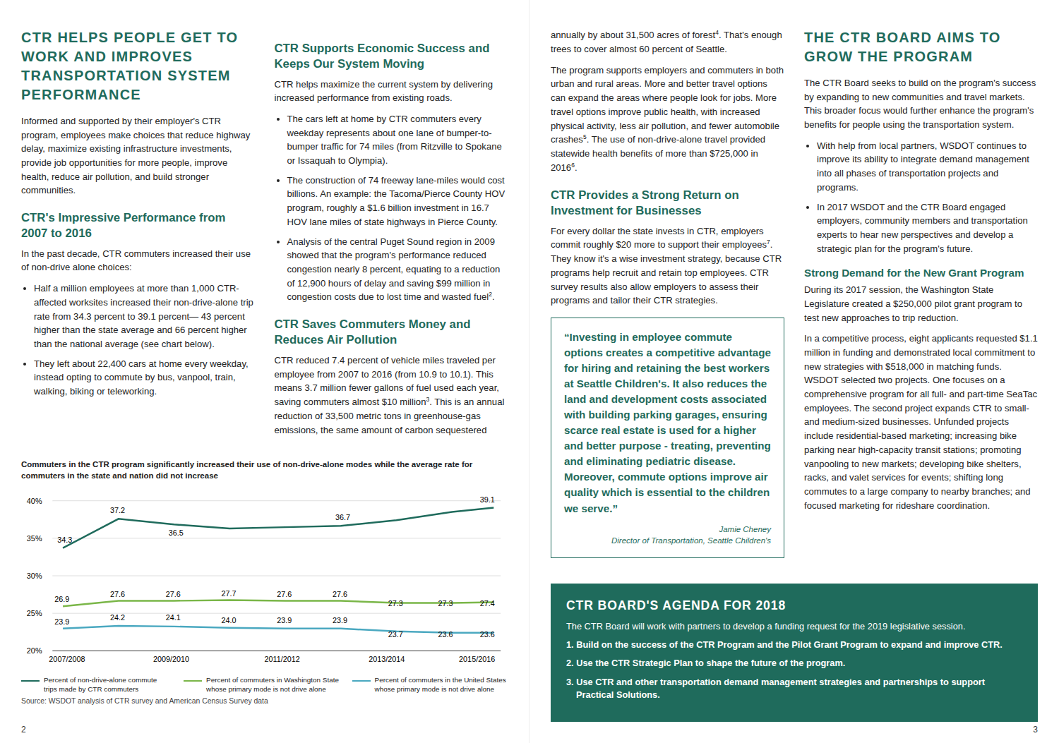CTR helps people get to work and improves transportation system performance
Informed and supported by their employer's CTR program, employees make choices that reduce highway delay, maximize existing infrastructure investments, provide job opportunities for more people, improve health, reduce air pollution, and build stronger communities.
CTR's Impressive Performance from 2007 to 2016
In the past decade, CTR commuters increased their use of non-drive alone choices:
Half a million employees at more than 1,000 CTR-affected worksites increased their non-drive-alone trip rate from 34.3 percent to 39.1 percent— 43 percent higher than the state average and 66 percent higher than the national average (see chart below).
They left about 22,400 cars at home every weekday, instead opting to commute by bus, vanpool, train, walking, biking or teleworking.
CTR Supports Economic Success and Keeps Our System Moving
CTR helps maximize the current system by delivering increased performance from existing roads.
The cars left at home by CTR commuters every weekday represents about one lane of bumper-to-bumper traffic for 74 miles (from Ritzville to Spokane or Issaquah to Olympia).
The construction of 74 freeway lane-miles would cost billions. An example: the Tacoma/Pierce County HOV program, roughly a $1.6 billion investment in 16.7 HOV lane miles of state highways in Pierce County.
Analysis of the central Puget Sound region in 2009 showed that the program's performance reduced congestion nearly 8 percent, equating to a reduction of 12,900 hours of delay and saving $99 million in congestion costs due to lost time and wasted fuel2.
CTR Saves Commuters Money and Reduces Air Pollution
CTR reduced 7.4 percent of vehicle miles traveled per employee from 2007 to 2016 (from 10.9 to 10.1). This means 3.7 million fewer gallons of fuel used each year, saving commuters almost $10 million3. This is an annual reduction of 33,500 metric tons in greenhouse-gas emissions, the same amount of carbon sequestered
Commuters in the CTR program significantly increased their use of non-drive-alone modes while the average rate for commuters in the state and nation did not increase
40% 35% 30% 25% 20% 34.3 37.2 36.5 36.7 39.1 26.9 27.6 27.6 27.7 27.6 27.6 27.3 27.3 27.4 23.9 24.2 24.1 24.0 23.9 23.9 23.7 23.6 23.6 2007/2008 2009/2010 2011/2012 2013/2014 2015/2016
Percent of non-drive-alone commute trips made by CTR commuters
Percent of commuters in Washington State whose primary mode is not drive alone
Percent of commuters in the United States whose primary mode is not drive alone
Source: WSDOT analysis of CTR survey and American Census Survey data
2
annually by about 31,500 acres of forest4. That's enough trees to cover almost 60 percent of Seattle.
The program supports employers and commuters in both urban and rural areas. More and better travel options can expand the areas where people look for jobs. More travel options improve public health, with increased physical activity, less air pollution, and fewer automobile crashes5. The use of non-drive-alone travel provided statewide health benefits of more than $725,000 in 20166.
CTR Provides a Strong Return on Investment for Businesses
For every dollar the state invests in CTR, employers commit roughly $20 more to support their employees7. They know it's a wise investment strategy, because CTR programs help recruit and retain top employees. CTR survey results also allow employers to assess their programs and tailor their CTR strategies.
“Investing in employee commute options creates a competitive advantage for hiring and retaining the best workers at Seattle Children's. It also reduces the land and development costs associated with building parking garages, ensuring scarce real estate is used for a higher and better purpose - treating, preventing and eliminating pediatric disease. Moreover, commute options improve air quality which is essential to the children we serve.”
Jamie Cheney
Director of Transportation, Seattle Children's
The CTR Board aims to grow the program
The CTR Board seeks to build on the program's success by expanding to new communities and travel markets. This broader focus would further enhance the program's benefits for people using the transportation system.
With help from local partners, WSDOT continues to improve its ability to integrate demand management into all phases of transportation projects and programs.
In 2017 WSDOT and the CTR Board engaged employers, community members and transportation experts to hear new perspectives and develop a strategic plan for the program's future.
Strong Demand for the New Grant Program
During its 2017 session, the Washington State Legislature created a $250,000 pilot grant program to test new approaches to trip reduction.
In a competitive process, eight applicants requested $1.1 million in funding and demonstrated local commitment to new strategies with $518,000 in matching funds. WSDOT selected two projects. One focuses on a comprehensive program for all full- and part-time SeaTac employees. The second project expands CTR to small- and medium-sized businesses. Unfunded projects include residential-based marketing; increasing bike parking near high-capacity transit stations; promoting vanpooling to new markets; developing bike shelters, racks, and valet services for events; shifting long commutes to a large company to nearby branches; and focused marketing for rideshare coordination.
CTR Board's Agenda for 2018
The CTR Board will work with partners to develop a funding request for the 2019 legislative session.
1. Build on the success of the CTR Program and the Pilot Grant Program to expand and improve CTR.
2. Use the CTR Strategic Plan to shape the future of the program.
3. Use CTR and other transportation demand management strategies and partnerships to supportPractical Solutions.
3